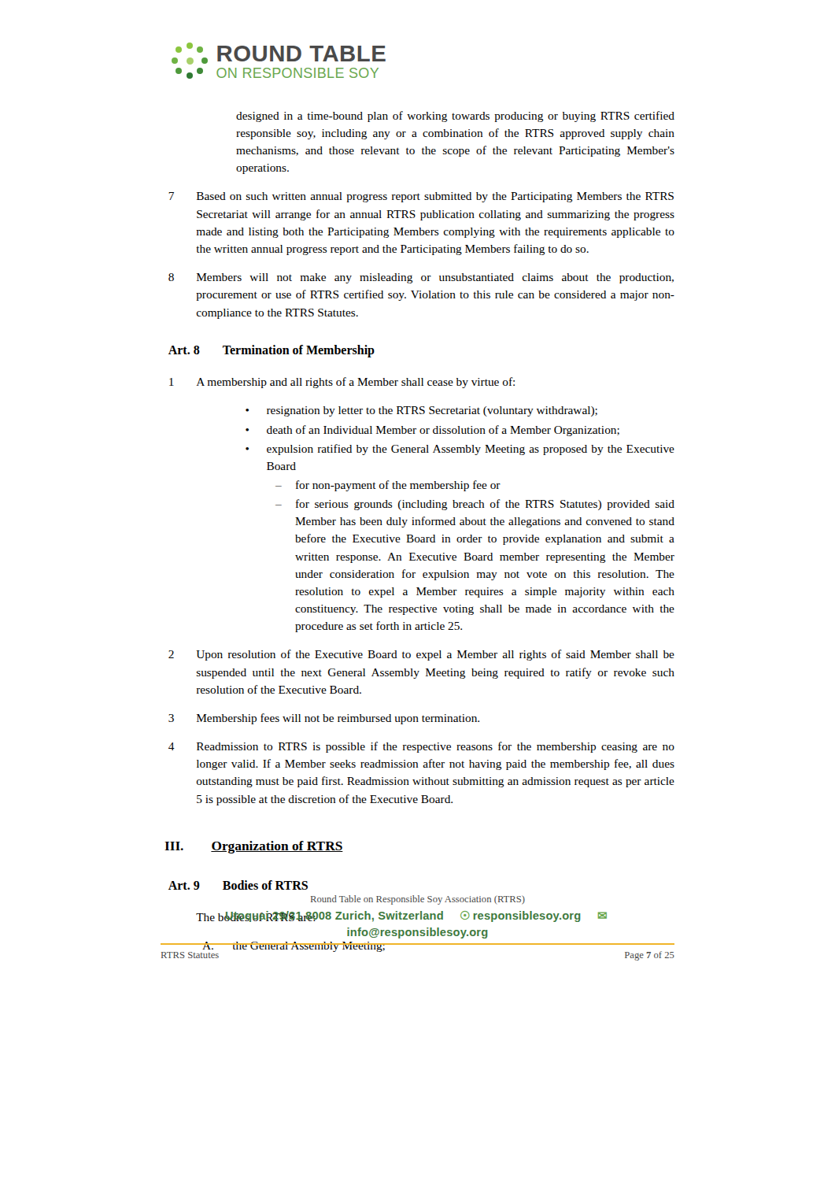ROUND TABLE
ON RESPONSIBLE SOY
designed in a time-bound plan of working towards producing or buying RTRS certified responsible soy, including any or a combination of the RTRS approved supply chain mechanisms, and those relevant to the scope of the relevant Participating Member's operations.
7
Based on such written annual progress report submitted by the Participating Members the RTRS Secretariat will arrange for an annual RTRS publication collating and summarizing the progress made and listing both the Participating Members complying with the requirements applicable to the written annual progress report and the Participating Members failing to do so.
8
Members will not make any misleading or unsubstantiated claims about the production, procurement or use of RTRS certified soy. Violation to this rule can be considered a major non-compliance to the RTRS Statutes.
Art. 8 Termination of Membership
1
A membership and all rights of a Member shall cease by virtue of:
resignation by letter to the RTRS Secretariat (voluntary withdrawal);
death of an Individual Member or dissolution of a Member Organization;
expulsion ratified by the General Assembly Meeting as proposed by the Executive Board
for non-payment of the membership fee or
for serious grounds (including breach of the RTRS Statutes) provided said Member has been duly informed about the allegations and convened to stand before the Executive Board in order to provide explanation and submit a written response. An Executive Board member representing the Member under consideration for expulsion may not vote on this resolution. The resolution to expel a Member requires a simple majority within each constituency. The respective voting shall be made in accordance with the procedure as set forth in article 25.
2
Upon resolution of the Executive Board to expel a Member all rights of said Member shall be suspended until the next General Assembly Meeting being required to ratify or revoke such resolution of the Executive Board.
3
Membership fees will not be reimbursed upon termination.
4
Readmission to RTRS is possible if the respective reasons for the membership ceasing are no longer valid. If a Member seeks readmission after not having paid the membership fee, all dues outstanding must be paid first. Readmission without submitting an admission request as per article 5 is possible at the discretion of the Executive Board.
III. Organization of RTRS
Art. 9 Bodies of RTRS
The bodies of RTRS are:
A. the General Assembly Meeting;
Round Table on Responsible Soy Association (RTRS)
Utoquai 29/31 8008 Zurich, Switzerland ☉responsiblesoy.org ✉info@responsiblesoy.org
RTRS Statutes Page 7 of 25